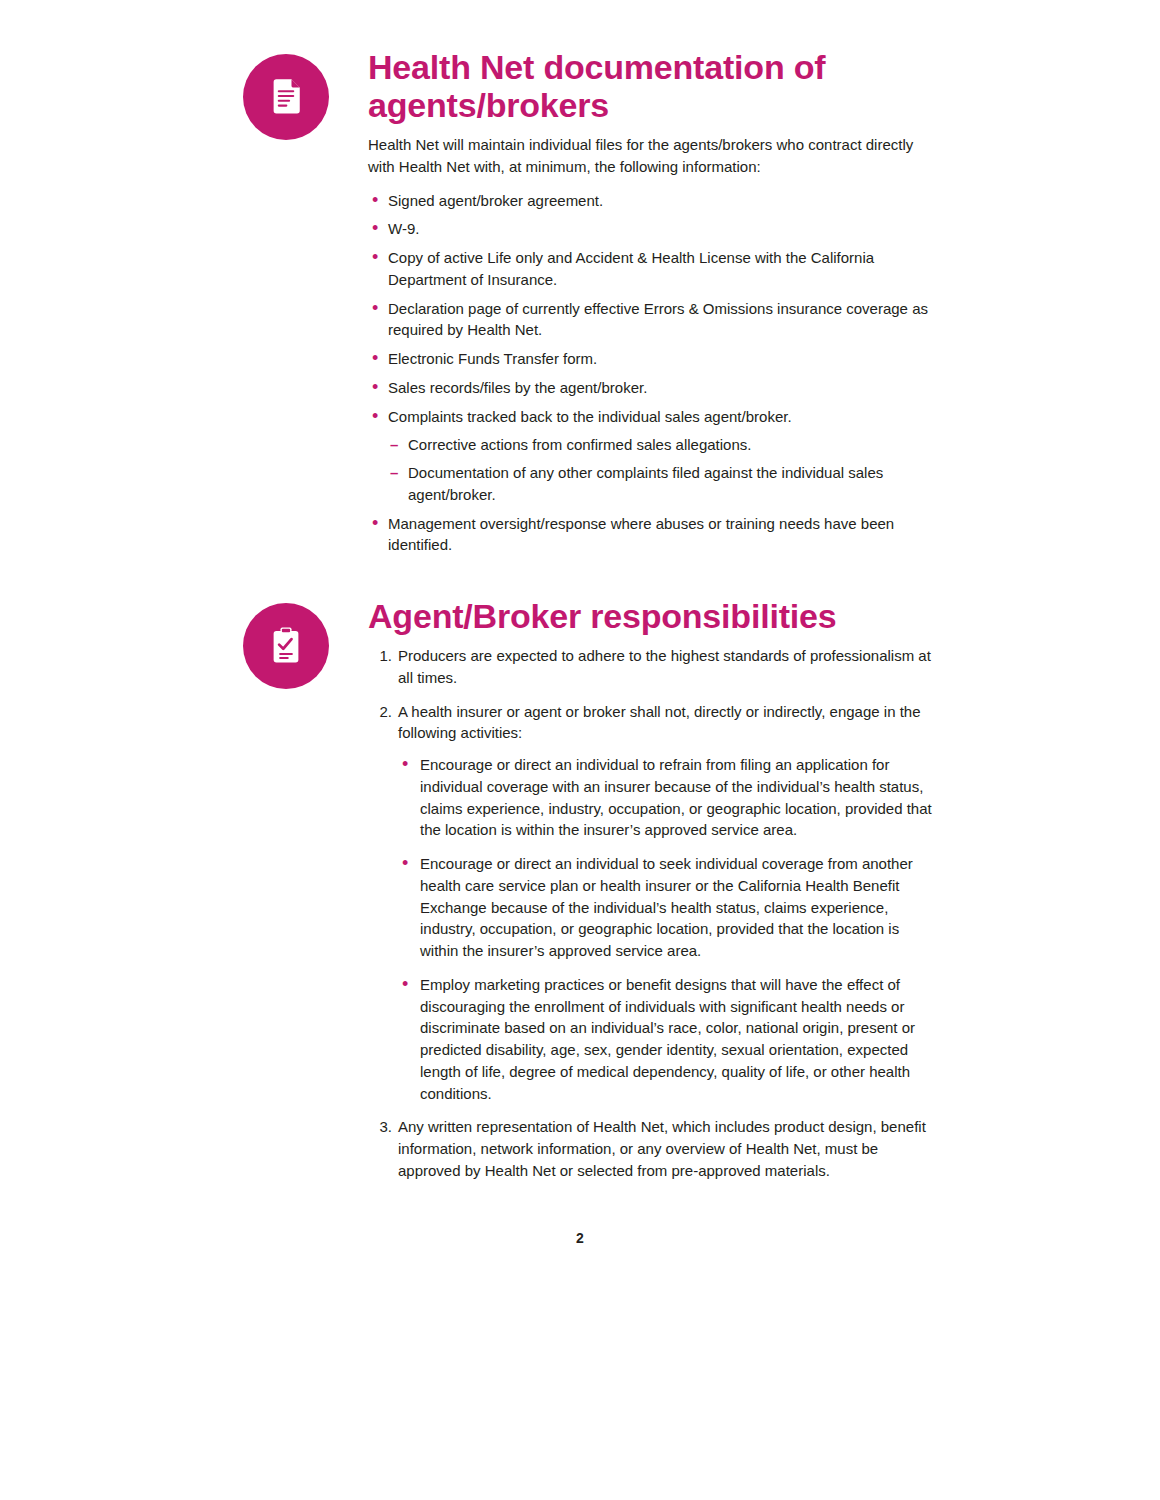Health Net documentation of agents/brokers
Health Net will maintain individual files for the agents/brokers who contract directly with Health Net with, at minimum, the following information:
Signed agent/broker agreement.
W-9.
Copy of active Life only and Accident & Health License with the California Department of Insurance.
Declaration page of currently effective Errors & Omissions insurance coverage as required by Health Net.
Electronic Funds Transfer form.
Sales records/files by the agent/broker.
Complaints tracked back to the individual sales agent/broker.
Corrective actions from confirmed sales allegations.
Documentation of any other complaints filed against the individual sales agent/broker.
Management oversight/response where abuses or training needs have been identified.
Agent/Broker responsibilities
Producers are expected to adhere to the highest standards of professionalism at all times.
A health insurer or agent or broker shall not, directly or indirectly, engage in the following activities:
Encourage or direct an individual to refrain from filing an application for individual coverage with an insurer because of the individual’s health status, claims experience, industry, occupation, or geographic location, provided that the location is within the insurer’s approved service area.
Encourage or direct an individual to seek individual coverage from another health care service plan or health insurer or the California Health Benefit Exchange because of the individual’s health status, claims experience, industry, occupation, or geographic location, provided that the location is within the insurer’s approved service area.
Employ marketing practices or benefit designs that will have the effect of discouraging the enrollment of individuals with significant health needs or discriminate based on an individual’s race, color, national origin, present or predicted disability, age, sex, gender identity, sexual orientation, expected length of life, degree of medical dependency, quality of life, or other health conditions.
Any written representation of Health Net, which includes product design, benefit information, network information, or any overview of Health Net, must be approved by Health Net or selected from pre-approved materials.
2